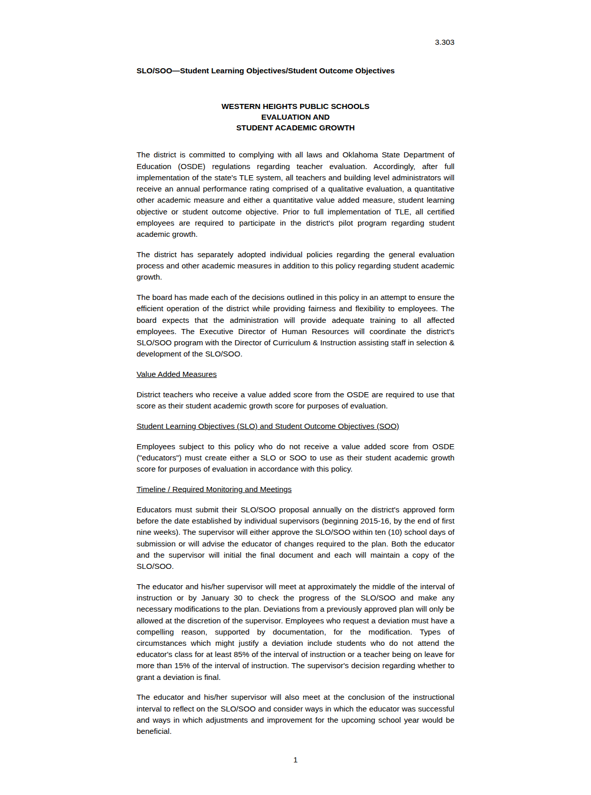3.303
SLO/SOO—Student Learning Objectives/Student Outcome Objectives
WESTERN HEIGHTS PUBLIC SCHOOLS
EVALUATION AND
STUDENT ACADEMIC GROWTH
The district is committed to complying with all laws and Oklahoma State Department of Education (OSDE) regulations regarding teacher evaluation. Accordingly, after full implementation of the state's TLE system, all teachers and building level administrators will receive an annual performance rating comprised of a qualitative evaluation, a quantitative other academic measure and either a quantitative value added measure, student learning objective or student outcome objective. Prior to full implementation of TLE, all certified employees are required to participate in the district's pilot program regarding student academic growth.
The district has separately adopted individual policies regarding the general evaluation process and other academic measures in addition to this policy regarding student academic growth.
The board has made each of the decisions outlined in this policy in an attempt to ensure the efficient operation of the district while providing fairness and flexibility to employees. The board expects that the administration will provide adequate training to all affected employees. The Executive Director of Human Resources will coordinate the district's SLO/SOO program with the Director of Curriculum & Instruction assisting staff in selection & development of the SLO/SOO.
Value Added Measures
District teachers who receive a value added score from the OSDE are required to use that score as their student academic growth score for purposes of evaluation.
Student Learning Objectives (SLO) and Student Outcome Objectives (SOO)
Employees subject to this policy who do not receive a value added score from OSDE ("educators") must create either a SLO or SOO to use as their student academic growth score for purposes of evaluation in accordance with this policy.
Timeline / Required Monitoring and Meetings
Educators must submit their SLO/SOO proposal annually on the district's approved form before the date established by individual supervisors (beginning 2015-16, by the end of first nine weeks). The supervisor will either approve the SLO/SOO within ten (10) school days of submission or will advise the educator of changes required to the plan. Both the educator and the supervisor will initial the final document and each will maintain a copy of the SLO/SOO.
The educator and his/her supervisor will meet at approximately the middle of the interval of instruction or by January 30 to check the progress of the SLO/SOO and make any necessary modifications to the plan. Deviations from a previously approved plan will only be allowed at the discretion of the supervisor. Employees who request a deviation must have a compelling reason, supported by documentation, for the modification. Types of circumstances which might justify a deviation include students who do not attend the educator's class for at least 85% of the interval of instruction or a teacher being on leave for more than 15% of the interval of instruction. The supervisor's decision regarding whether to grant a deviation is final.
The educator and his/her supervisor will also meet at the conclusion of the instructional interval to reflect on the SLO/SOO and consider ways in which the educator was successful and ways in which adjustments and improvement for the upcoming school year would be beneficial.
1